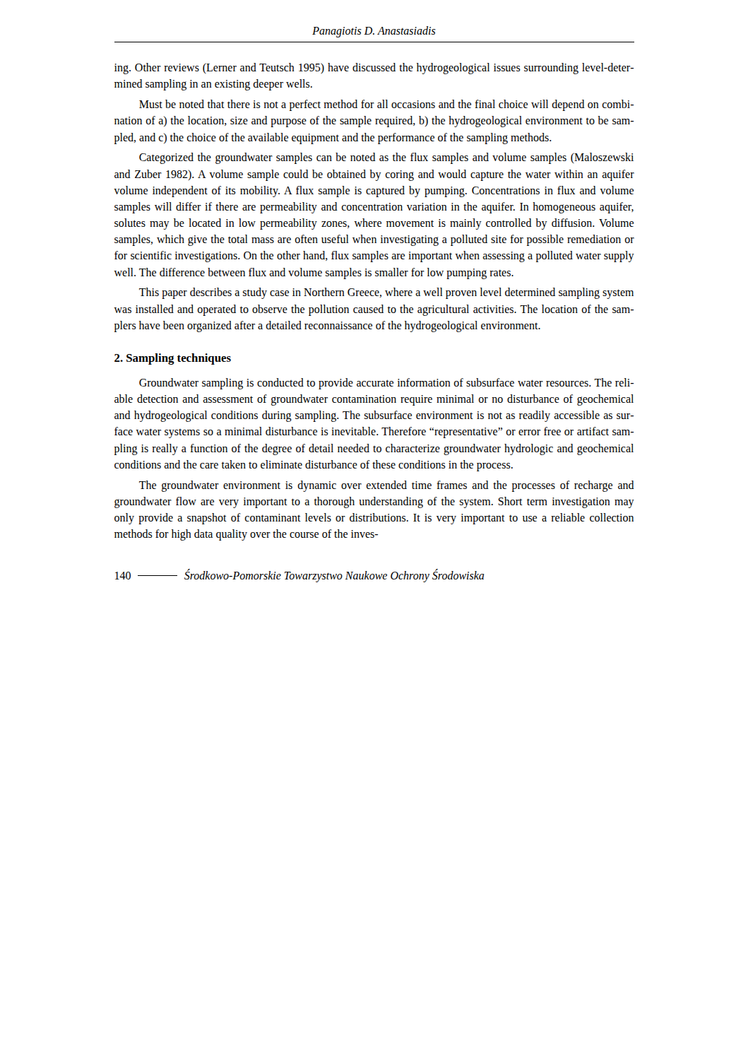Panagiotis D. Anastasiadis
ing. Other reviews (Lerner and Teutsch 1995) have discussed the hydrogeological issues surrounding level-determined sampling in an existing deeper wells.
Must be noted that there is not a perfect method for all occasions and the final choice will depend on combination of a) the location, size and purpose of the sample required, b) the hydrogeological environment to be sampled, and c) the choice of the available equipment and the performance of the sampling methods.
Categorized the groundwater samples can be noted as the flux samples and volume samples (Maloszewski and Zuber 1982). A volume sample could be obtained by coring and would capture the water within an aquifer volume independent of its mobility. A flux sample is captured by pumping. Concentrations in flux and volume samples will differ if there are permeability and concentration variation in the aquifer. In homogeneous aquifer, solutes may be located in low permeability zones, where movement is mainly controlled by diffusion. Volume samples, which give the total mass are often useful when investigating a polluted site for possible remediation or for scientific investigations. On the other hand, flux samples are important when assessing a polluted water supply well. The difference between flux and volume samples is smaller for low pumping rates.
This paper describes a study case in Northern Greece, where a well proven level determined sampling system was installed and operated to observe the pollution caused to the agricultural activities. The location of the samplers have been organized after a detailed reconnaissance of the hydrogeological environment.
2. Sampling techniques
Groundwater sampling is conducted to provide accurate information of subsurface water resources. The reliable detection and assessment of groundwater contamination require minimal or no disturbance of geochemical and hydrogeological conditions during sampling. The subsurface environment is not as readily accessible as surface water systems so a minimal disturbance is inevitable. Therefore “representative” or error free or artifact sampling is really a function of the degree of detail needed to characterize groundwater hydrologic and geochemical conditions and the care taken to eliminate disturbance of these conditions in the process.
The groundwater environment is dynamic over extended time frames and the processes of recharge and groundwater flow are very important to a thorough understanding of the system. Short term investigation may only provide a snapshot of contaminant levels or distributions. It is very important to use a reliable collection methods for high data quality over the course of the inves-
140 Środkowo-Pomorskie Towarzystwo Naukowe Ochrony Środowiska